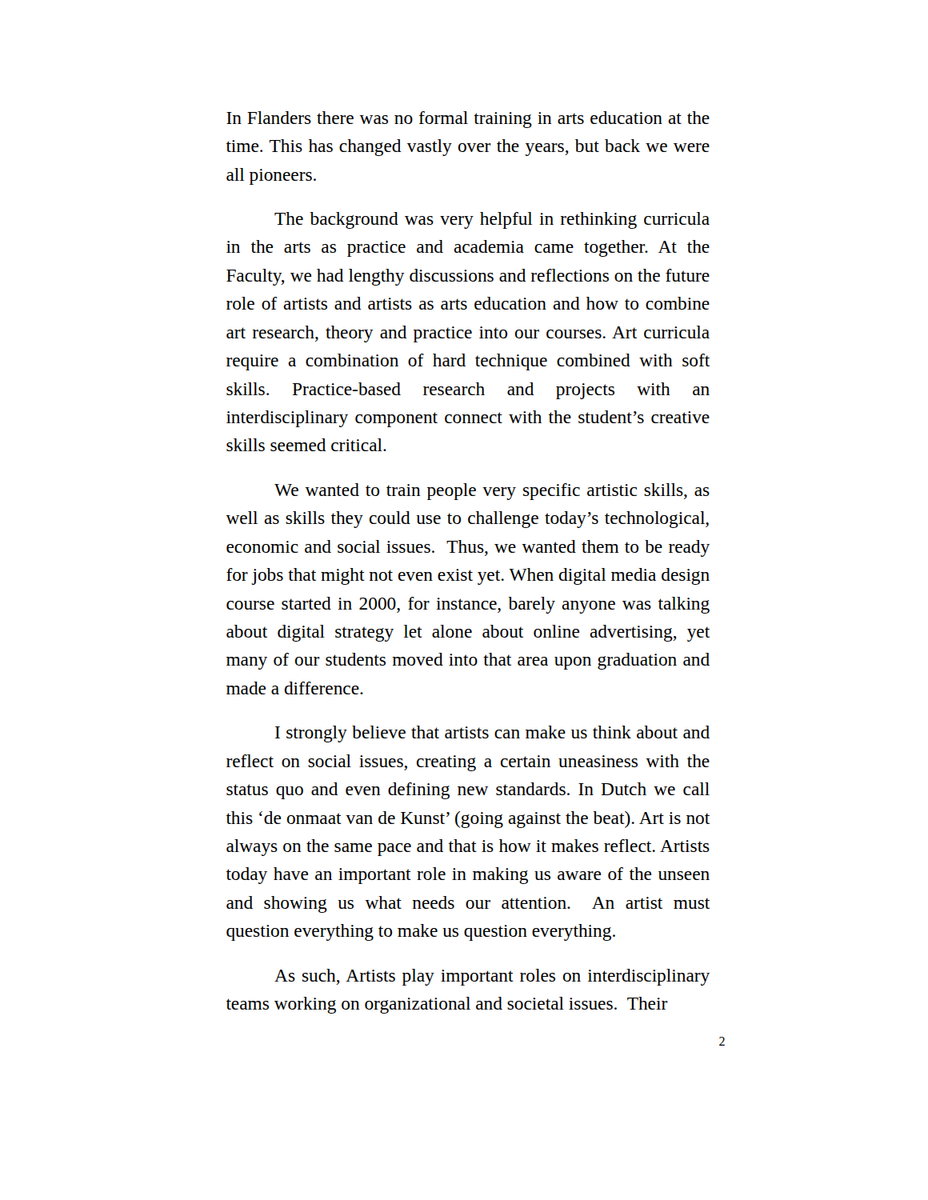In Flanders there was no formal training in arts education at the time. This has changed vastly over the years, but back we were all pioneers.
The background was very helpful in rethinking curricula in the arts as practice and academia came together. At the Faculty, we had lengthy discussions and reflections on the future role of artists and artists as arts education and how to combine art research, theory and practice into our courses. Art curricula require a combination of hard technique combined with soft skills. Practice-based research and projects with an interdisciplinary component connect with the student’s creative skills seemed critical.
We wanted to train people very specific artistic skills, as well as skills they could use to challenge today’s technological, economic and social issues. Thus, we wanted them to be ready for jobs that might not even exist yet. When digital media design course started in 2000, for instance, barely anyone was talking about digital strategy let alone about online advertising, yet many of our students moved into that area upon graduation and made a difference.
I strongly believe that artists can make us think about and reflect on social issues, creating a certain uneasiness with the status quo and even defining new standards. In Dutch we call this ‘de onmaat van de Kunst’ (going against the beat). Art is not always on the same pace and that is how it makes reflect. Artists today have an important role in making us aware of the unseen and showing us what needs our attention. An artist must question everything to make us question everything.
As such, Artists play important roles on interdisciplinary teams working on organizational and societal issues. Their
2